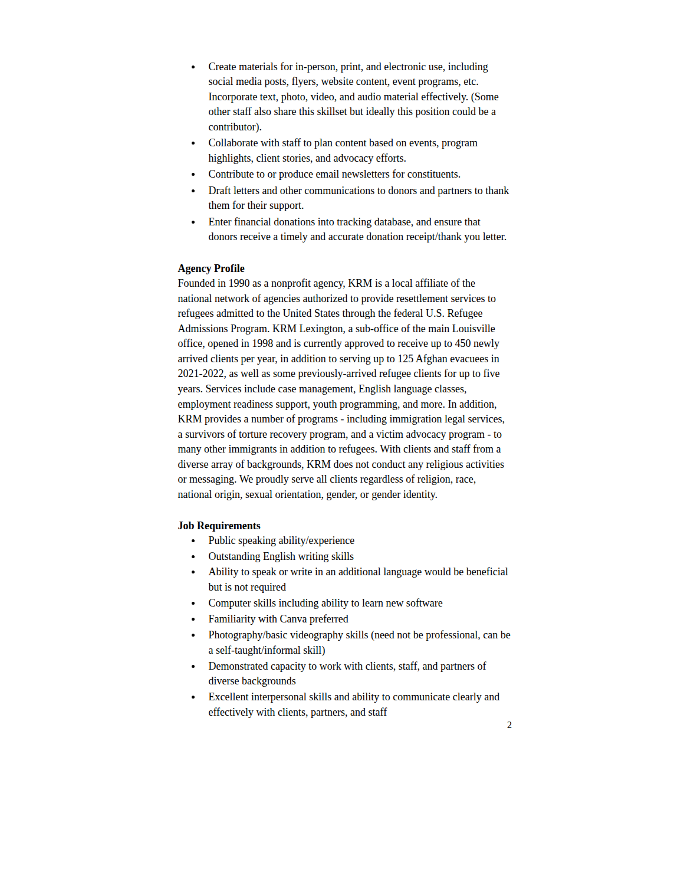Create materials for in-person, print, and electronic use, including social media posts, flyers, website content, event programs, etc. Incorporate text, photo, video, and audio material effectively. (Some other staff also share this skillset but ideally this position could be a contributor).
Collaborate with staff to plan content based on events, program highlights, client stories, and advocacy efforts.
Contribute to or produce email newsletters for constituents.
Draft letters and other communications to donors and partners to thank them for their support.
Enter financial donations into tracking database, and ensure that donors receive a timely and accurate donation receipt/thank you letter.
Agency Profile
Founded in 1990 as a nonprofit agency, KRM is a local affiliate of the national network of agencies authorized to provide resettlement services to refugees admitted to the United States through the federal U.S. Refugee Admissions Program. KRM Lexington, a sub-office of the main Louisville office, opened in 1998 and is currently approved to receive up to 450 newly arrived clients per year, in addition to serving up to 125 Afghan evacuees in 2021-2022, as well as some previously-arrived refugee clients for up to five years. Services include case management, English language classes, employment readiness support, youth programming, and more. In addition, KRM provides a number of programs - including immigration legal services, a survivors of torture recovery program, and a victim advocacy program - to many other immigrants in addition to refugees. With clients and staff from a diverse array of backgrounds, KRM does not conduct any religious activities or messaging. We proudly serve all clients regardless of religion, race, national origin, sexual orientation, gender, or gender identity.
Job Requirements
Public speaking ability/experience
Outstanding English writing skills
Ability to speak or write in an additional language would be beneficial but is not required
Computer skills including ability to learn new software
Familiarity with Canva preferred
Photography/basic videography skills (need not be professional, can be a self-taught/informal skill)
Demonstrated capacity to work with clients, staff, and partners of diverse backgrounds
Excellent interpersonal skills and ability to communicate clearly and effectively with clients, partners, and staff
2